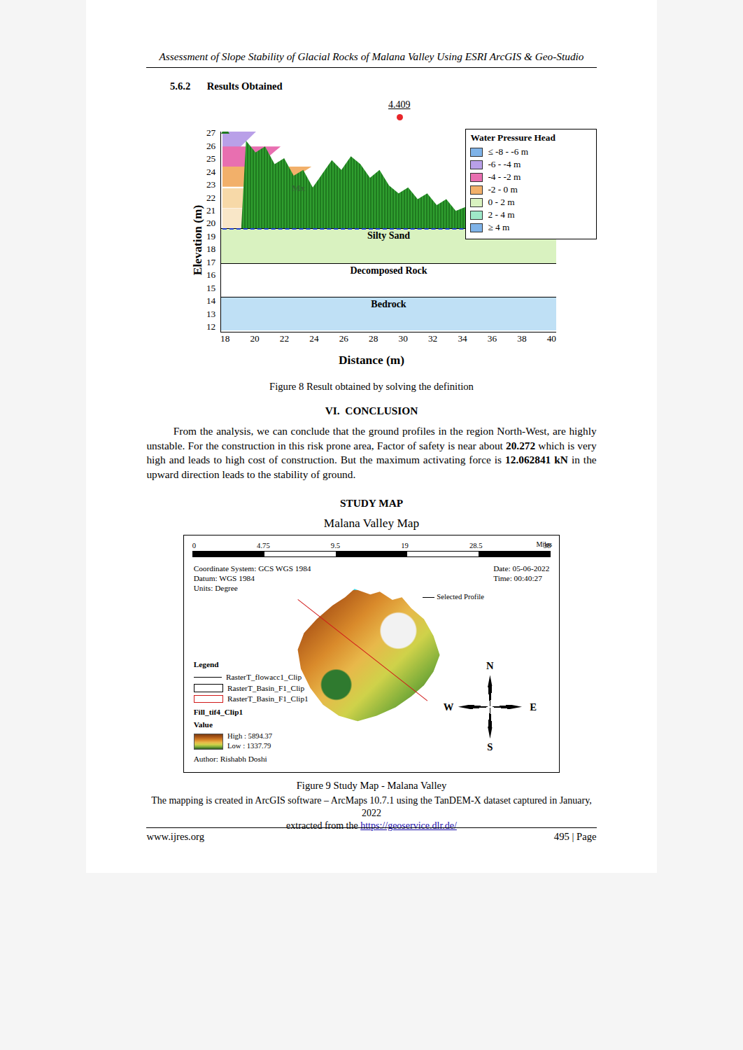Assessment of Slope Stability of Glacial Rocks of Malana Valley Using ESRI ArcGIS & Geo-Studio
5.6.2 Results Obtained
4.409
Elevation (m)
27
26
25
24
23
22
21
20
19
18
17
16
15
14
13
12
Silty Sand
Decomposed Rock
Bedrock
Mx
18
20
22
24
26
28
30
32
34
36
38
40
Distance (m)
Water Pressure Head
≤ -8 - -6 m
-6 - -4 m
-4 - -2 m
-2 - 0 m
0 - 2 m
2 - 4 m
≥ 4 m
Figure 8 Result obtained by solving the definition
VI. CONCLUSION
From the analysis, we can conclude that the ground profiles in the region North-West, are highly unstable. For the construction in this risk prone area, Factor of safety is near about 20.272 which is very high and leads to high cost of construction. But the maximum activating force is 12.062841 kN in the upward direction leads to the stability of ground.
STUDY MAP
Malana Valley Map
04.759.51928.538
Miles
Coordinate System: GCS WGS 1984
Datum: WGS 1984
Units: Degree
Date: 05-06-2022
Time: 00:40:27
Selected Profile
Legend
RasterT_flowacc1_Clip
RasterT_Basin_F1_Clip
RasterT_Basin_F1_Clip1
Fill_tif4_Clip1
Value
High : 5894.37 Low : 1337.79
Author: Rishabh Doshi
N
S
E
W
Figure 9 Study Map - Malana Valley
The mapping is created in ArcGIS software – ArcMaps 10.7.1 using the TanDEM-X dataset captured in January, 2022
extracted from the https://geoservice.dlr.de/
www.ijres.org
495 | Page